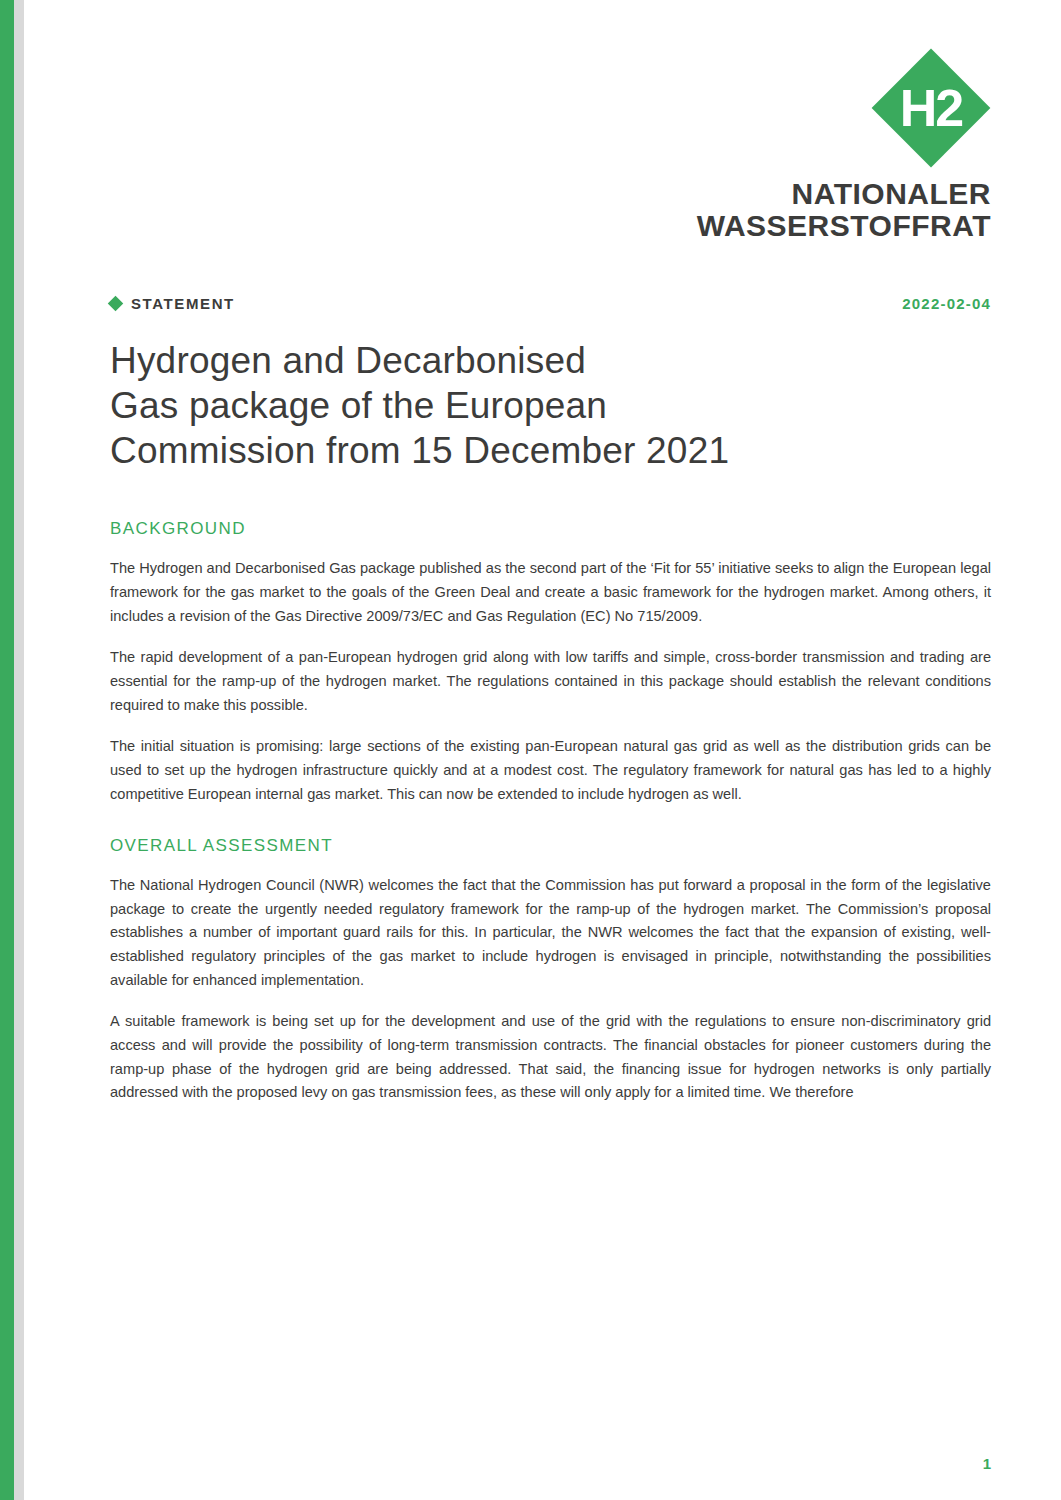H2
NATIONALER WASSERSTOFFRAT
STATEMENT
2022-02-04
Hydrogen and Decarbonised
Gas package of the European
Commission from 15 December 2021
Background
The Hydrogen and Decarbonised Gas package published as the second part of the ‘Fit for 55’ initiative seeks to align the European legal framework for the gas market to the goals of the Green Deal and create a basic framework for the hydrogen market. Among others, it includes a revision of the Gas Directive 2009/73/EC and Gas Regulation (EC) No 715/2009.
The rapid development of a pan-European hydrogen grid along with low tariffs and simple, cross-border transmission and trading are essential for the ramp-up of the hydrogen market. The regulations contained in this package should establish the relevant conditions required to make this possible.
The initial situation is promising: large sections of the existing pan-European natural gas grid as well as the distribution grids can be used to set up the hydrogen infrastructure quickly and at a modest cost. The regulatory framework for natural gas has led to a highly competitive European internal gas market. This can now be extended to include hydrogen as well.
Overall assessment
The National Hydrogen Council (NWR) welcomes the fact that the Commission has put forward a proposal in the form of the legislative package to create the urgently needed regulatory framework for the ramp-up of the hydrogen market. The Commission’s proposal establishes a number of important guard rails for this. In particular, the NWR welcomes the fact that the expansion of existing, well-established regulatory principles of the gas market to include hydrogen is envisaged in principle, notwithstanding the possibilities available for enhanced implementation.
A suitable framework is being set up for the development and use of the grid with the regulations to ensure non-discriminatory grid access and will provide the possibility of long-term transmission contracts. The financial obstacles for pioneer customers during the ramp-up phase of the hydrogen grid are being addressed. That said, the financing issue for hydrogen networks is only partially addressed with the proposed levy on gas transmission fees, as these will only apply for a limited time. We therefore
1